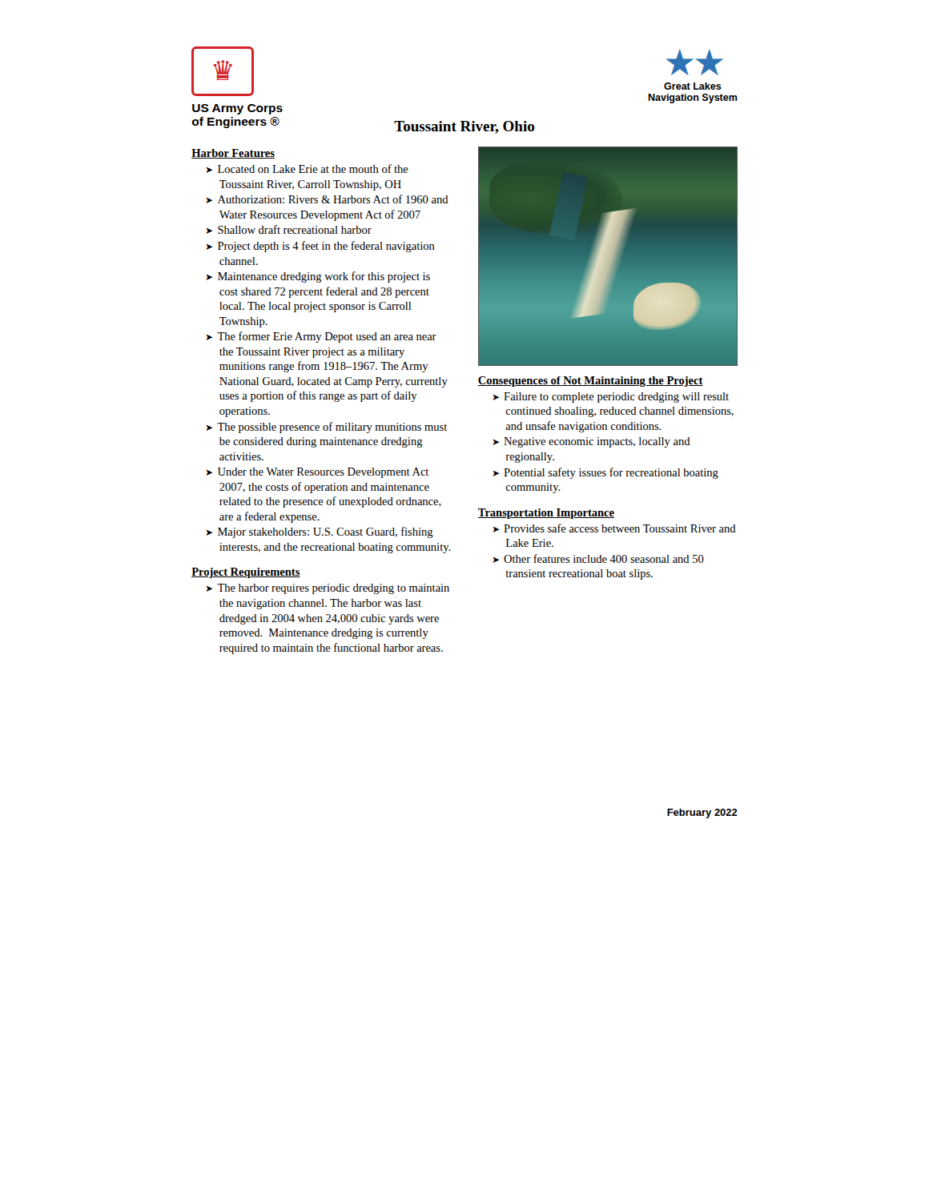♛
US Army Corps
of Engineers ®
★★
Great Lakes
Navigation System
Toussaint River, Ohio
Harbor Features
Located on Lake Erie at the mouth of the Toussaint River, Carroll Township, OH
Authorization: Rivers & Harbors Act of 1960 and Water Resources Development Act of 2007
Shallow draft recreational harbor
Project depth is 4 feet in the federal navigation channel.
Maintenance dredging work for this project is cost shared 72 percent federal and 28 percent local. The local project sponsor is Carroll Township.
The former Erie Army Depot used an area near the Toussaint River project as a military munitions range from 1918–1967. The Army National Guard, located at Camp Perry, currently uses a portion of this range as part of daily operations.
The possible presence of military munitions must be considered during maintenance dredging activities.
Under the Water Resources Development Act 2007, the costs of operation and maintenance related to the presence of unexploded ordnance, are a federal expense.
Major stakeholders: U.S. Coast Guard, fishing interests, and the recreational boating community.
Project Requirements
The harbor requires periodic dredging to maintain the navigation channel. The harbor was last dredged in 2004 when 24,000 cubic yards were removed. Maintenance dredging is currently required to maintain the functional harbor areas.
Consequences of Not Maintaining the Project
Failure to complete periodic dredging will result continued shoaling, reduced channel dimensions, and unsafe navigation conditions.
Negative economic impacts, locally and regionally.
Potential safety issues for recreational boating community.
Transportation Importance
Provides safe access between Toussaint River and Lake Erie.
Other features include 400 seasonal and 50 transient recreational boat slips.
February 2022